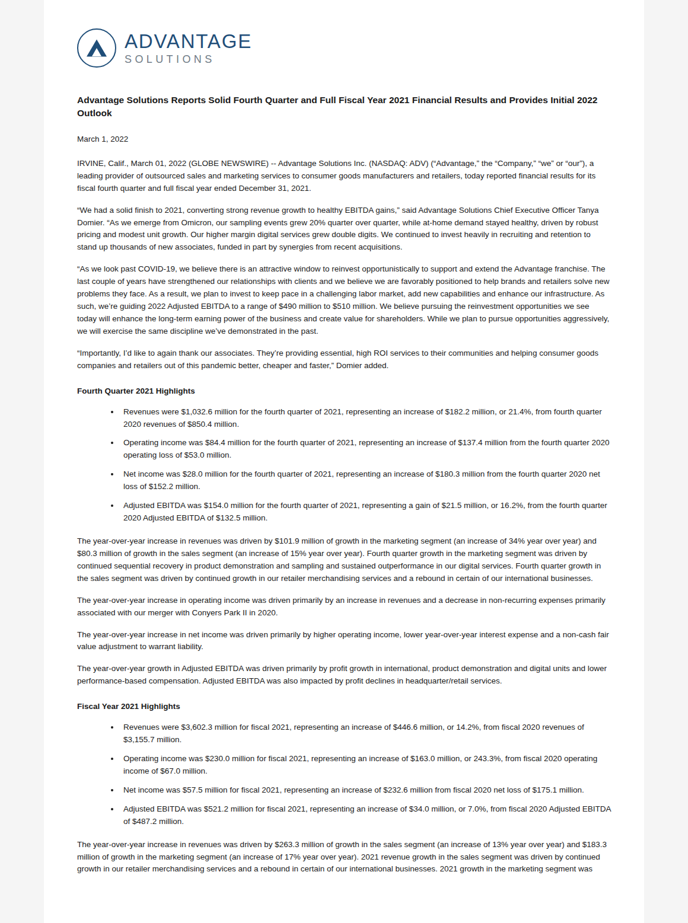ADVANTAGE
SOLUTIONS
Advantage Solutions Reports Solid Fourth Quarter and Full Fiscal Year 2021 Financial Results and Provides Initial 2022 Outlook
March 1, 2022
IRVINE, Calif., March 01, 2022 (GLOBE NEWSWIRE) -- Advantage Solutions Inc. (NASDAQ: ADV) (“Advantage,” the “Company,” “we” or “our”), a leading provider of outsourced sales and marketing services to consumer goods manufacturers and retailers, today reported financial results for its fiscal fourth quarter and full fiscal year ended December 31, 2021.
“We had a solid finish to 2021, converting strong revenue growth to healthy EBITDA gains,” said Advantage Solutions Chief Executive Officer Tanya Domier. “As we emerge from Omicron, our sampling events grew 20% quarter over quarter, while at-home demand stayed healthy, driven by robust pricing and modest unit growth. Our higher margin digital services grew double digits. We continued to invest heavily in recruiting and retention to stand up thousands of new associates, funded in part by synergies from recent acquisitions.
“As we look past COVID-19, we believe there is an attractive window to reinvest opportunistically to support and extend the Advantage franchise. The last couple of years have strengthened our relationships with clients and we believe we are favorably positioned to help brands and retailers solve new problems they face. As a result, we plan to invest to keep pace in a challenging labor market, add new capabilities and enhance our infrastructure. As such, we’re guiding 2022 Adjusted EBITDA to a range of $490 million to $510 million. We believe pursuing the reinvestment opportunities we see today will enhance the long-term earning power of the business and create value for shareholders. While we plan to pursue opportunities aggressively, we will exercise the same discipline we’ve demonstrated in the past.
“Importantly, I’d like to again thank our associates. They’re providing essential, high ROI services to their communities and helping consumer goods companies and retailers out of this pandemic better, cheaper and faster,” Domier added.
Fourth Quarter 2021 Highlights
Revenues were $1,032.6 million for the fourth quarter of 2021, representing an increase of $182.2 million, or 21.4%, from fourth quarter 2020 revenues of $850.4 million.
Operating income was $84.4 million for the fourth quarter of 2021, representing an increase of $137.4 million from the fourth quarter 2020 operating loss of $53.0 million.
Net income was $28.0 million for the fourth quarter of 2021, representing an increase of $180.3 million from the fourth quarter 2020 net loss of $152.2 million.
Adjusted EBITDA was $154.0 million for the fourth quarter of 2021, representing a gain of $21.5 million, or 16.2%, from the fourth quarter 2020 Adjusted EBITDA of $132.5 million.
The year-over-year increase in revenues was driven by $101.9 million of growth in the marketing segment (an increase of 34% year over year) and $80.3 million of growth in the sales segment (an increase of 15% year over year). Fourth quarter growth in the marketing segment was driven by continued sequential recovery in product demonstration and sampling and sustained outperformance in our digital services. Fourth quarter growth in the sales segment was driven by continued growth in our retailer merchandising services and a rebound in certain of our international businesses.
The year-over-year increase in operating income was driven primarily by an increase in revenues and a decrease in non-recurring expenses primarily associated with our merger with Conyers Park II in 2020.
The year-over-year increase in net income was driven primarily by higher operating income, lower year-over-year interest expense and a non-cash fair value adjustment to warrant liability.
The year-over-year growth in Adjusted EBITDA was driven primarily by profit growth in international, product demonstration and digital units and lower performance-based compensation. Adjusted EBITDA was also impacted by profit declines in headquarter/retail services.
Fiscal Year 2021 Highlights
Revenues were $3,602.3 million for fiscal 2021, representing an increase of $446.6 million, or 14.2%, from fiscal 2020 revenues of $3,155.7 million.
Operating income was $230.0 million for fiscal 2021, representing an increase of $163.0 million, or 243.3%, from fiscal 2020 operating income of $67.0 million.
Net income was $57.5 million for fiscal 2021, representing an increase of $232.6 million from fiscal 2020 net loss of $175.1 million.
Adjusted EBITDA was $521.2 million for fiscal 2021, representing an increase of $34.0 million, or 7.0%, from fiscal 2020 Adjusted EBITDA of $487.2 million.
The year-over-year increase in revenues was driven by $263.3 million of growth in the sales segment (an increase of 13% year over year) and $183.3 million of growth in the marketing segment (an increase of 17% year over year). 2021 revenue growth in the sales segment was driven by continued growth in our retailer merchandising services and a rebound in certain of our international businesses. 2021 growth in the marketing segment was